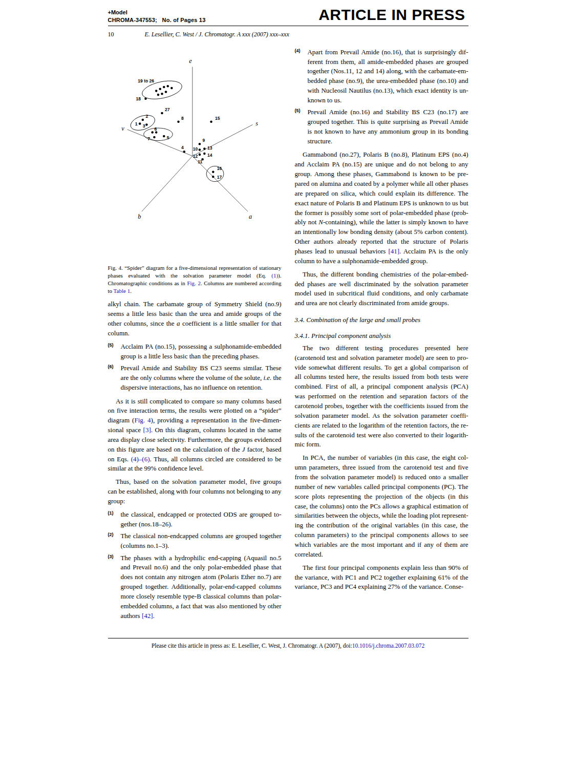+Model
CHROMA-347553; No. of Pages 13
ARTICLE IN PRESS
10
E. Lesellier, C. West / J. Chromatogr. A xxx (2007) xxx–xxx
e s a b v 19 to 26 18 27 2 1 3 6 7 5 8 15 4 9 10 13 12 14 11 16 17
Fig. 4. “Spider” diagram for a five-dimensional representation of stationary phases evaluated with the solvation parameter model (Eq. (1)). Chromatographic conditions as in Fig. 2. Columns are numbered according to Table 1.
alkyl chain. The carbamate group of Symmetry Shield (no.9) seems a little less basic than the urea and amide groups of the other columns, since the a coefficient is a little smaller for that column.
(5) Acclaim PA (no.15), possessing a sulphonamide-embedded group is a little less basic than the preceding phases.
(6) Prevail Amide and Stability BS C23 seems similar. These are the only columns where the volume of the solute, i.e. the dispersive interactions, has no influence on retention.
As it is still complicated to compare so many columns based on five interaction terms, the results were plotted on a “spider” diagram (Fig. 4), providing a representation in the five-dimensional space [3]. On this diagram, columns located in the same area display close selectivity. Furthermore, the groups evidenced on this figure are based on the calculation of the J factor, based on Eqs. (4)–(6). Thus, all columns circled are considered to be similar at the 99% confidence level.
Thus, based on the solvation parameter model, five groups can be established, along with four columns not belonging to any group:
(1) the classical, endcapped or protected ODS are grouped together (nos.18–26).
(2) The classical non-endcapped columns are grouped together (columns no.1–3).
(3) The phases with a hydrophilic end-capping (Aquasil no.5 and Prevail no.6) and the only polar-embedded phase that does not contain any nitrogen atom (Polaris Ether no.7) are grouped together. Additionally, polar-end-capped columns more closely resemble type-B classical columns than polar-embedded columns, a fact that was also mentioned by other authors [42].
(4) Apart from Prevail Amide (no.16), that is surprisingly different from them, all amide-embedded phases are grouped together (Nos.11, 12 and 14) along, with the carbamate-embedded phase (no.9), the urea-embedded phase (no.10) and with Nucleosil Nautilus (no.13), which exact identity is unknown to us.
(5) Prevail Amide (no.16) and Stability BS C23 (no.17) are grouped together. This is quite surprising as Prevail Amide is not known to have any ammonium group in its bonding structure.
Gammabond (no.27), Polaris B (no.8), Platinum EPS (no.4) and Acclaim PA (no.15) are unique and do not belong to any group. Among these phases, Gammabond is known to be prepared on alumina and coated by a polymer while all other phases are prepared on silica, which could explain its difference. The exact nature of Polaris B and Platinum EPS is unknown to us but the former is possibly some sort of polar-embedded phase (probably not N-containing), while the latter is simply known to have an intentionally low bonding density (about 5% carbon content). Other authors already reported that the structure of Polaris phases lead to unusual behaviors [41]. Acclaim PA is the only column to have a sulphonamide-embedded group.
Thus, the different bonding chemistries of the polar-embedded phases are well discriminated by the solvation parameter model used in subcritical fluid conditions, and only carbamate and urea are not clearly discriminated from amide groups.
3.4. Combination of the large and small probes
3.4.1. Principal component analysis
The two different testing procedures presented here (carotenoid test and solvation parameter model) are seen to provide somewhat different results. To get a global comparison of all columns tested here, the results issued from both tests were combined. First of all, a principal component analysis (PCA) was performed on the retention and separation factors of the carotenoid probes, together with the coefficients issued from the solvation parameter model. As the solvation parameter coefficients are related to the logarithm of the retention factors, the results of the carotenoid test were also converted to their logarithmic form.
In PCA, the number of variables (in this case, the eight column parameters, three issued from the carotenoid test and five from the solvation parameter model) is reduced onto a smaller number of new variables called principal components (PC). The score plots representing the projection of the objects (in this case, the columns) onto the PCs allows a graphical estimation of similarities between the objects, while the loading plot representing the contribution of the original variables (in this case, the column parameters) to the principal components allows to see which variables are the most important and if any of them are correlated.
The first four principal components explain less than 90% of the variance, with PC1 and PC2 together explaining 61% of the variance, PC3 and PC4 explaining 27% of the variance. Conse-
Please cite this article in press as: E. Lesellier, C. West, J. Chromatogr. A (2007), doi:10.1016/j.chroma.2007.03.072